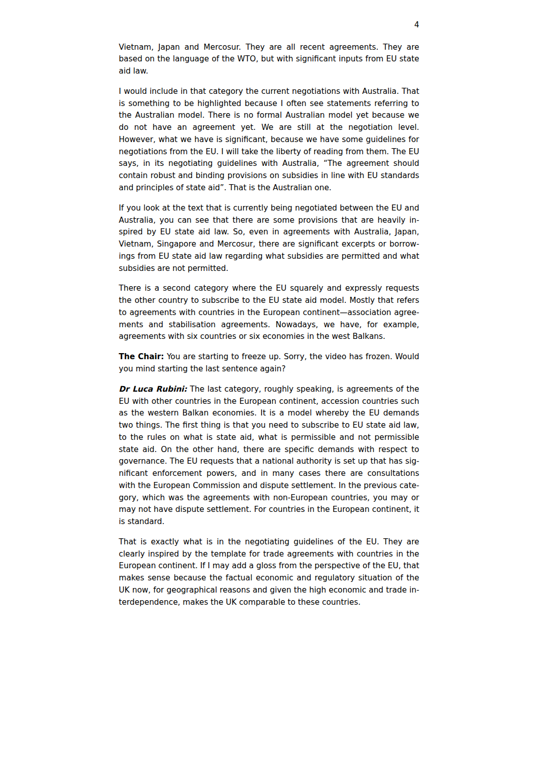4
Vietnam, Japan and Mercosur. They are all recent agreements. They are based on the language of the WTO, but with significant inputs from EU state aid law.
I would include in that category the current negotiations with Australia. That is something to be highlighted because I often see statements referring to the Australian model. There is no formal Australian model yet because we do not have an agreement yet. We are still at the negotiation level. However, what we have is significant, because we have some guidelines for negotiations from the EU. I will take the liberty of reading from them. The EU says, in its negotiating guidelines with Australia, “The agreement should contain robust and binding provisions on subsidies in line with EU standards and principles of state aid”. That is the Australian one.
If you look at the text that is currently being negotiated between the EU and Australia, you can see that there are some provisions that are heavily inspired by EU state aid law. So, even in agreements with Australia, Japan, Vietnam, Singapore and Mercosur, there are significant excerpts or borrowings from EU state aid law regarding what subsidies are permitted and what subsidies are not permitted.
There is a second category where the EU squarely and expressly requests the other country to subscribe to the EU state aid model. Mostly that refers to agreements with countries in the European continent—association agreements and stabilisation agreements. Nowadays, we have, for example, agreements with six countries or six economies in the west Balkans.
The Chair: You are starting to freeze up. Sorry, the video has frozen. Would you mind starting the last sentence again?
Dr Luca Rubini: The last category, roughly speaking, is agreements of the EU with other countries in the European continent, accession countries such as the western Balkan economies. It is a model whereby the EU demands two things. The first thing is that you need to subscribe to EU state aid law, to the rules on what is state aid, what is permissible and not permissible state aid. On the other hand, there are specific demands with respect to governance. The EU requests that a national authority is set up that has significant enforcement powers, and in many cases there are consultations with the European Commission and dispute settlement. In the previous category, which was the agreements with non-European countries, you may or may not have dispute settlement. For countries in the European continent, it is standard.
That is exactly what is in the negotiating guidelines of the EU. They are clearly inspired by the template for trade agreements with countries in the European continent. If I may add a gloss from the perspective of the EU, that makes sense because the factual economic and regulatory situation of the UK now, for geographical reasons and given the high economic and trade interdependence, makes the UK comparable to these countries.